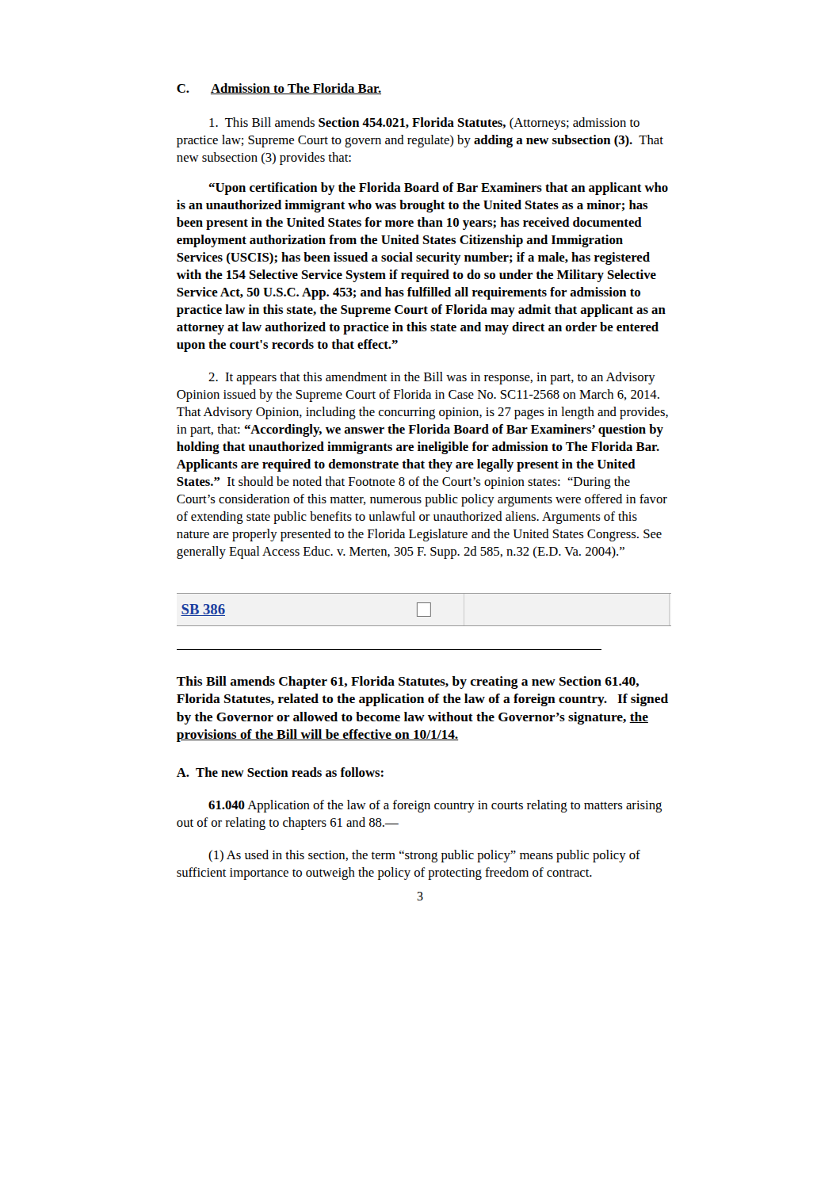C. Admission to The Florida Bar.
1. This Bill amends Section 454.021, Florida Statutes, (Attorneys; admission to practice law; Supreme Court to govern and regulate) by adding a new subsection (3). That new subsection (3) provides that:
“Upon certification by the Florida Board of Bar Examiners that an applicant who is an unauthorized immigrant who was brought to the United States as a minor; has been present in the United States for more than 10 years; has received documented employment authorization from the United States Citizenship and Immigration Services (USCIS); has been issued a social security number; if a male, has registered with the 154 Selective Service System if required to do so under the Military Selective Service Act, 50 U.S.C. App. 453; and has fulfilled all requirements for admission to practice law in this state, the Supreme Court of Florida may admit that applicant as an attorney at law authorized to practice in this state and may direct an order be entered upon the court's records to that effect.”
2. It appears that this amendment in the Bill was in response, in part, to an Advisory Opinion issued by the Supreme Court of Florida in Case No. SC11-2568 on March 6, 2014. That Advisory Opinion, including the concurring opinion, is 27 pages in length and provides, in part, that: “Accordingly, we answer the Florida Board of Bar Examiners’ question by holding that unauthorized immigrants are ineligible for admission to The Florida Bar. Applicants are required to demonstrate that they are legally present in the United States.” It should be noted that Footnote 8 of the Court’s opinion states: “During the Court’s consideration of this matter, numerous public policy arguments were offered in favor of extending state public benefits to unlawful or unauthorized aliens. Arguments of this nature are properly presented to the Florida Legislature and the United States Congress. See generally Equal Access Educ. v. Merten, 305 F. Supp. 2d 585, n.32 (E.D. Va. 2004).”
SB 386
This Bill amends Chapter 61, Florida Statutes, by creating a new Section 61.40, Florida Statutes, related to the application of the law of a foreign country. If signed by the Governor or allowed to become law without the Governor’s signature, the provisions of the Bill will be effective on 10/1/14.
A. The new Section reads as follows:
61.040 Application of the law of a foreign country in courts relating to matters arising out of or relating to chapters 61 and 88.—
(1) As used in this section, the term “strong public policy” means public policy of sufficient importance to outweigh the policy of protecting freedom of contract.
3